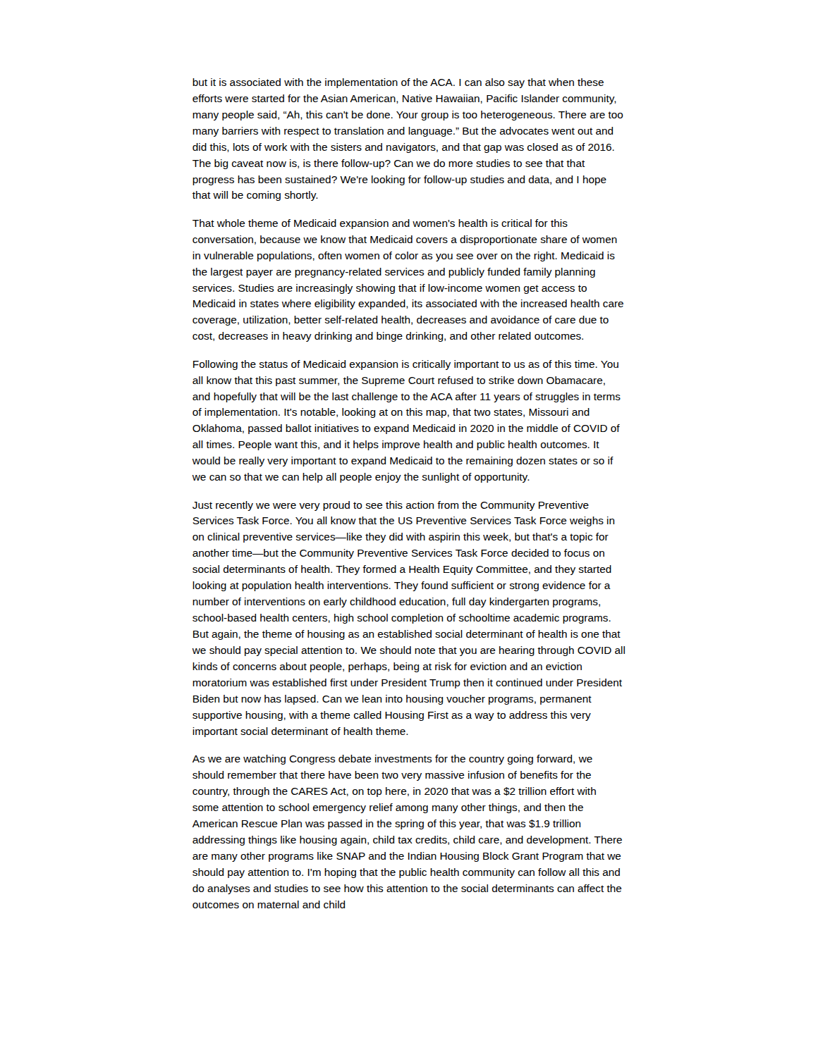but it is associated with the implementation of the ACA. I can also say that when these efforts were started for the Asian American, Native Hawaiian, Pacific Islander community, many people said, “Ah, this can't be done. Your group is too heterogeneous. There are too many barriers with respect to translation and language.” But the advocates went out and did this, lots of work with the sisters and navigators, and that gap was closed as of 2016. The big caveat now is, is there follow-up? Can we do more studies to see that that progress has been sustained? We're looking for follow-up studies and data, and I hope that will be coming shortly.
That whole theme of Medicaid expansion and women's health is critical for this conversation, because we know that Medicaid covers a disproportionate share of women in vulnerable populations, often women of color as you see over on the right. Medicaid is the largest payer are pregnancy-related services and publicly funded family planning services. Studies are increasingly showing that if low-income women get access to Medicaid in states where eligibility expanded, its associated with the increased health care coverage, utilization, better self-related health, decreases and avoidance of care due to cost, decreases in heavy drinking and binge drinking, and other related outcomes.
Following the status of Medicaid expansion is critically important to us as of this time. You all know that this past summer, the Supreme Court refused to strike down Obamacare, and hopefully that will be the last challenge to the ACA after 11 years of struggles in terms of implementation. It's notable, looking at on this map, that two states, Missouri and Oklahoma, passed ballot initiatives to expand Medicaid in 2020 in the middle of COVID of all times. People want this, and it helps improve health and public health outcomes. It would be really very important to expand Medicaid to the remaining dozen states or so if we can so that we can help all people enjoy the sunlight of opportunity.
Just recently we were very proud to see this action from the Community Preventive Services Task Force. You all know that the US Preventive Services Task Force weighs in on clinical preventive services—like they did with aspirin this week, but that's a topic for another time—but the Community Preventive Services Task Force decided to focus on social determinants of health. They formed a Health Equity Committee, and they started looking at population health interventions. They found sufficient or strong evidence for a number of interventions on early childhood education, full day kindergarten programs, school-based health centers, high school completion of schooltime academic programs. But again, the theme of housing as an established social determinant of health is one that we should pay special attention to. We should note that you are hearing through COVID all kinds of concerns about people, perhaps, being at risk for eviction and an eviction moratorium was established first under President Trump then it continued under President Biden but now has lapsed. Can we lean into housing voucher programs, permanent supportive housing, with a theme called Housing First as a way to address this very important social determinant of health theme.
As we are watching Congress debate investments for the country going forward, we should remember that there have been two very massive infusion of benefits for the country, through the CARES Act, on top here, in 2020 that was a $2 trillion effort with some attention to school emergency relief among many other things, and then the American Rescue Plan was passed in the spring of this year, that was $1.9 trillion addressing things like housing again, child tax credits, child care, and development. There are many other programs like SNAP and the Indian Housing Block Grant Program that we should pay attention to. I'm hoping that the public health community can follow all this and do analyses and studies to see how this attention to the social determinants can affect the outcomes on maternal and child